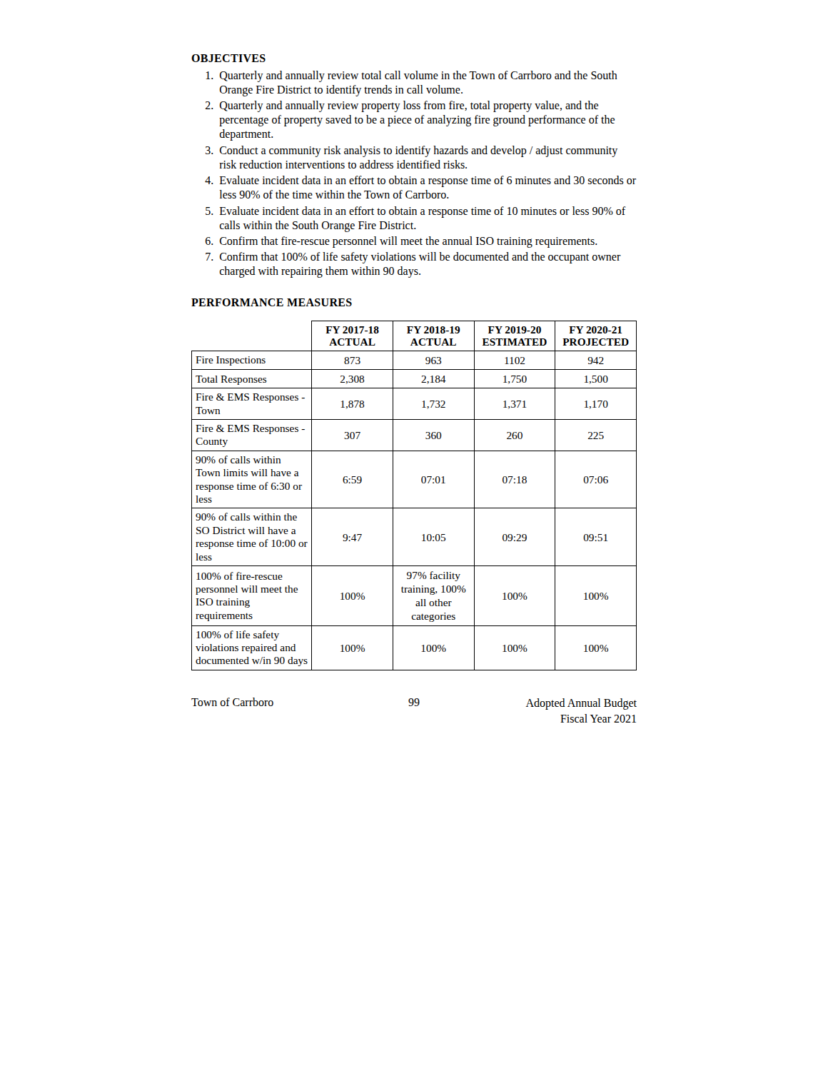OBJECTIVES
Quarterly and annually review total call volume in the Town of Carrboro and the South Orange Fire District to identify trends in call volume.
Quarterly and annually review property loss from fire, total property value, and the percentage of property saved to be a piece of analyzing fire ground performance of the department.
Conduct a community risk analysis to identify hazards and develop / adjust community risk reduction interventions to address identified risks.
Evaluate incident data in an effort to obtain a response time of 6 minutes and 30 seconds or less 90% of the time within the Town of Carrboro.
Evaluate incident data in an effort to obtain a response time of 10 minutes or less 90% of calls within the South Orange Fire District.
Confirm that fire-rescue personnel will meet the annual ISO training requirements.
Confirm that 100% of life safety violations will be documented and the occupant owner charged with repairing them within 90 days.
PERFORMANCE MEASURES
| | FY 2017-18 ACTUAL | FY 2018-19 ACTUAL | FY 2019-20 ESTIMATED | FY 2020-21 PROJECTED |
| --- | --- | --- | --- | --- |
| Fire Inspections | 873 | 963 | 1102 | 942 |
| Total Responses | 2,308 | 2,184 | 1,750 | 1,500 |
| Fire & EMS Responses - Town | 1,878 | 1,732 | 1,371 | 1,170 |
| Fire & EMS Responses - County | 307 | 360 | 260 | 225 |
| 90% of calls within Town limits will have a response time of 6:30 or less | 6:59 | 07:01 | 07:18 | 07:06 |
| 90% of calls within the SO District will have a response time of 10:00 or less | 9:47 | 10:05 | 09:29 | 09:51 |
| 100% of fire-rescue personnel will meet the ISO training requirements | 100% | 97% facility training, 100% all other categories | 100% | 100% |
| 100% of life safety violations repaired and documented w/in 90 days | 100% | 100% | 100% | 100% |
Town of Carrboro 99 Adopted Annual Budget
Fiscal Year 2021